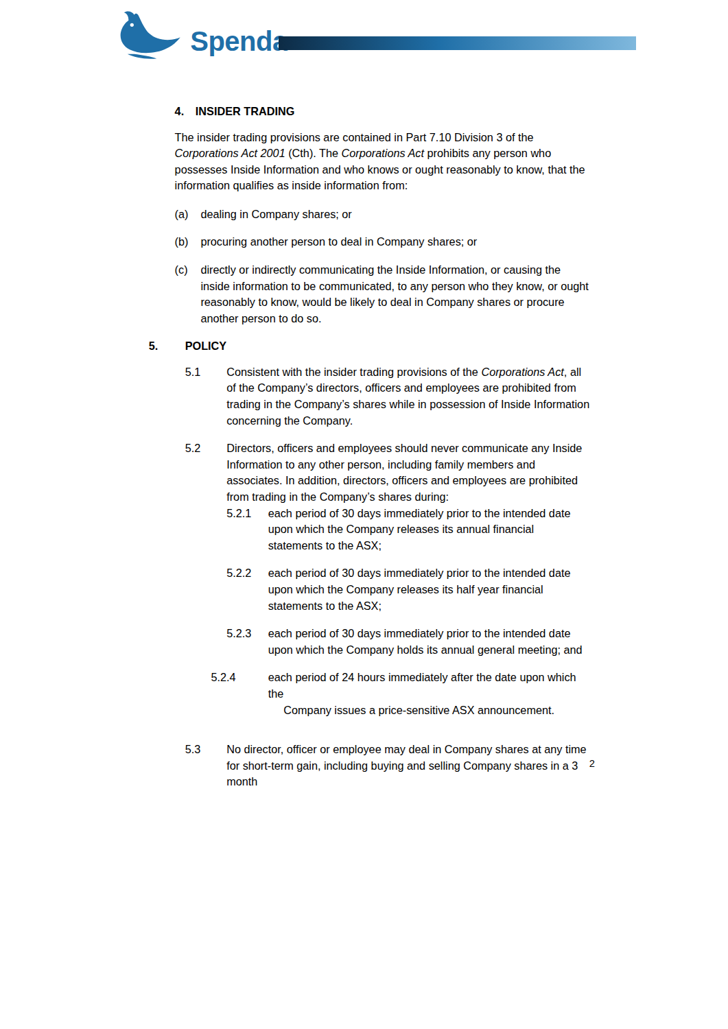Spenda
4. INSIDER TRADING
The insider trading provisions are contained in Part 7.10 Division 3 of the Corporations Act 2001 (Cth). The Corporations Act prohibits any person who possesses Inside Information and who knows or ought reasonably to know, that the information qualifies as inside information from:
(a) dealing in Company shares; or
(b) procuring another person to deal in Company shares; or
(c) directly or indirectly communicating the Inside Information, or causing the inside information to be communicated, to any person who they know, or ought reasonably to know, would be likely to deal in Company shares or procure another person to do so.
5. POLICY
5.1 Consistent with the insider trading provisions of the Corporations Act, all of the Company’s directors, officers and employees are prohibited from trading in the Company’s shares while in possession of Inside Information concerning the Company.
5.2 Directors, officers and employees should never communicate any Inside Information to any other person, including family members and associates. In addition, directors, officers and employees are prohibited from trading in the Company’s shares during: 5.2.1 each period of 30 days immediately prior to the intended date upon which the Company releases its annual financial statements to the ASX; 5.2.2 each period of 30 days immediately prior to the intended date upon which the Company releases its half year financial statements to the ASX; 5.2.3 each period of 30 days immediately prior to the intended date upon which the Company holds its annual general meeting; and 5.2.4 each period of 24 hours immediately after the date upon which the Company issues a price-sensitive ASX announcement.
5.3 No director, officer or employee may deal in Company shares at any time for short-term gain, including buying and selling Company shares in a 3 month
2